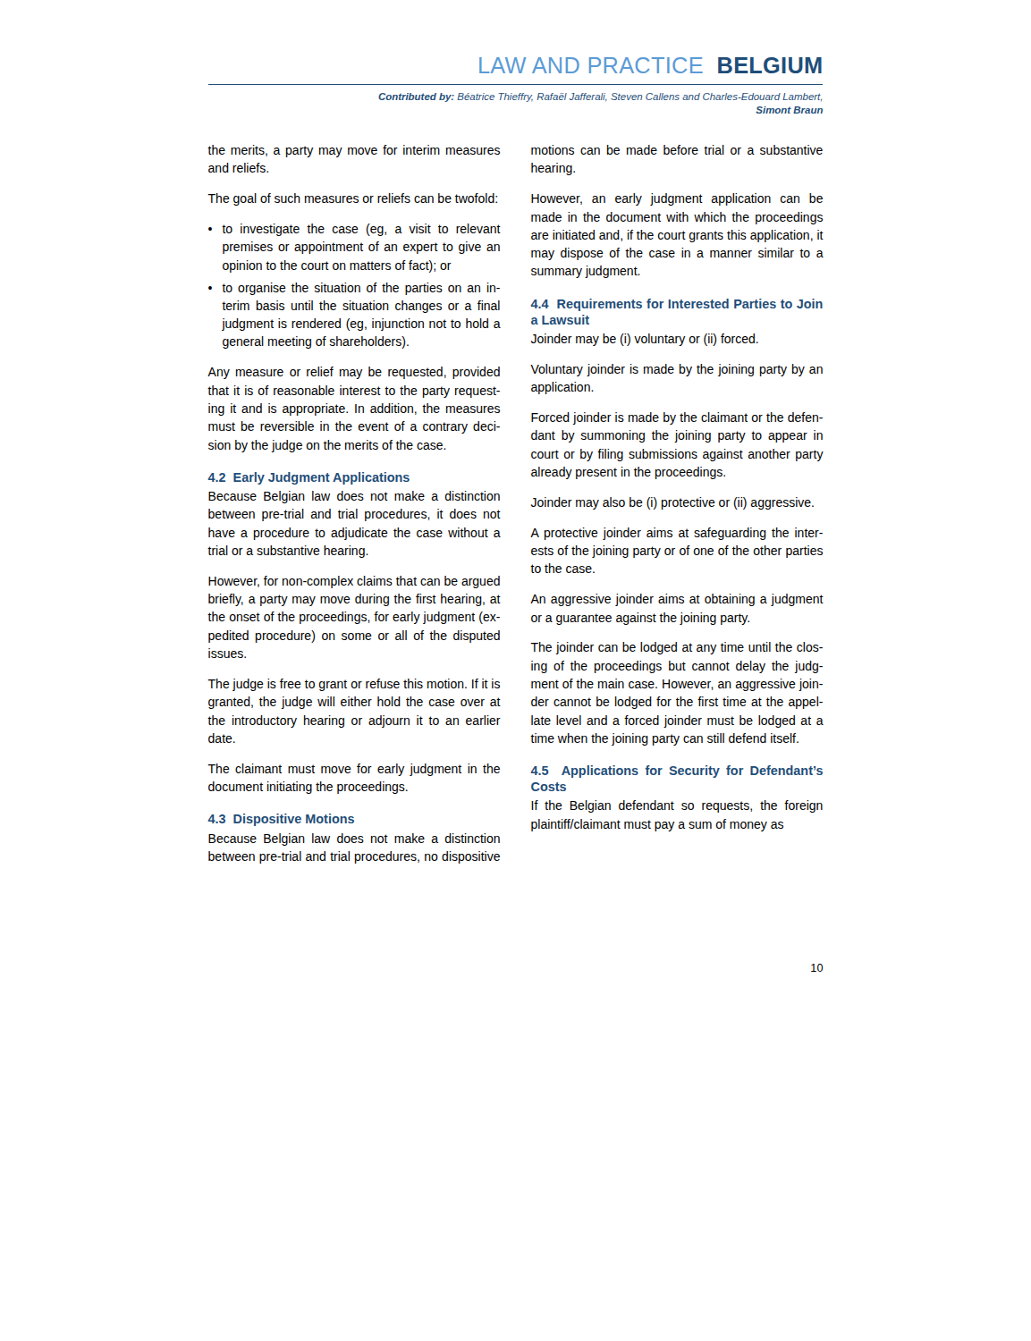LAW AND PRACTICE BELGIUM
Contributed by: Béatrice Thieffry, Rafaël Jafferali, Steven Callens and Charles-Edouard Lambert, Simont Braun
the merits, a party may move for interim measures and reliefs.
The goal of such measures or reliefs can be twofold:
to investigate the case (eg, a visit to relevant premises or appointment of an expert to give an opinion to the court on matters of fact); or
to organise the situation of the parties on an interim basis until the situation changes or a final judgment is rendered (eg, injunction not to hold a general meeting of shareholders).
Any measure or relief may be requested, provided that it is of reasonable interest to the party requesting it and is appropriate. In addition, the measures must be reversible in the event of a contrary decision by the judge on the merits of the case.
4.2 Early Judgment Applications
Because Belgian law does not make a distinction between pre-trial and trial procedures, it does not have a procedure to adjudicate the case without a trial or a substantive hearing.
However, for non-complex claims that can be argued briefly, a party may move during the first hearing, at the onset of the proceedings, for early judgment (expedited procedure) on some or all of the disputed issues.
The judge is free to grant or refuse this motion. If it is granted, the judge will either hold the case over at the introductory hearing or adjourn it to an earlier date.
The claimant must move for early judgment in the document initiating the proceedings.
4.3 Dispositive Motions
Because Belgian law does not make a distinction between pre-trial and trial procedures, no dispositive motions can be made before trial or a substantive hearing.
However, an early judgment application can be made in the document with which the proceedings are initiated and, if the court grants this application, it may dispose of the case in a manner similar to a summary judgment.
4.4 Requirements for Interested Parties to Join a Lawsuit
Joinder may be (i) voluntary or (ii) forced.
Voluntary joinder is made by the joining party by an application.
Forced joinder is made by the claimant or the defendant by summoning the joining party to appear in court or by filing submissions against another party already present in the proceedings.
Joinder may also be (i) protective or (ii) aggressive.
A protective joinder aims at safeguarding the interests of the joining party or of one of the other parties to the case.
An aggressive joinder aims at obtaining a judgment or a guarantee against the joining party.
The joinder can be lodged at any time until the closing of the proceedings but cannot delay the judgment of the main case. However, an aggressive joinder cannot be lodged for the first time at the appellate level and a forced joinder must be lodged at a time when the joining party can still defend itself.
4.5 Applications for Security for Defendant’s Costs
If the Belgian defendant so requests, the foreign plaintiff/claimant must pay a sum of money as
10